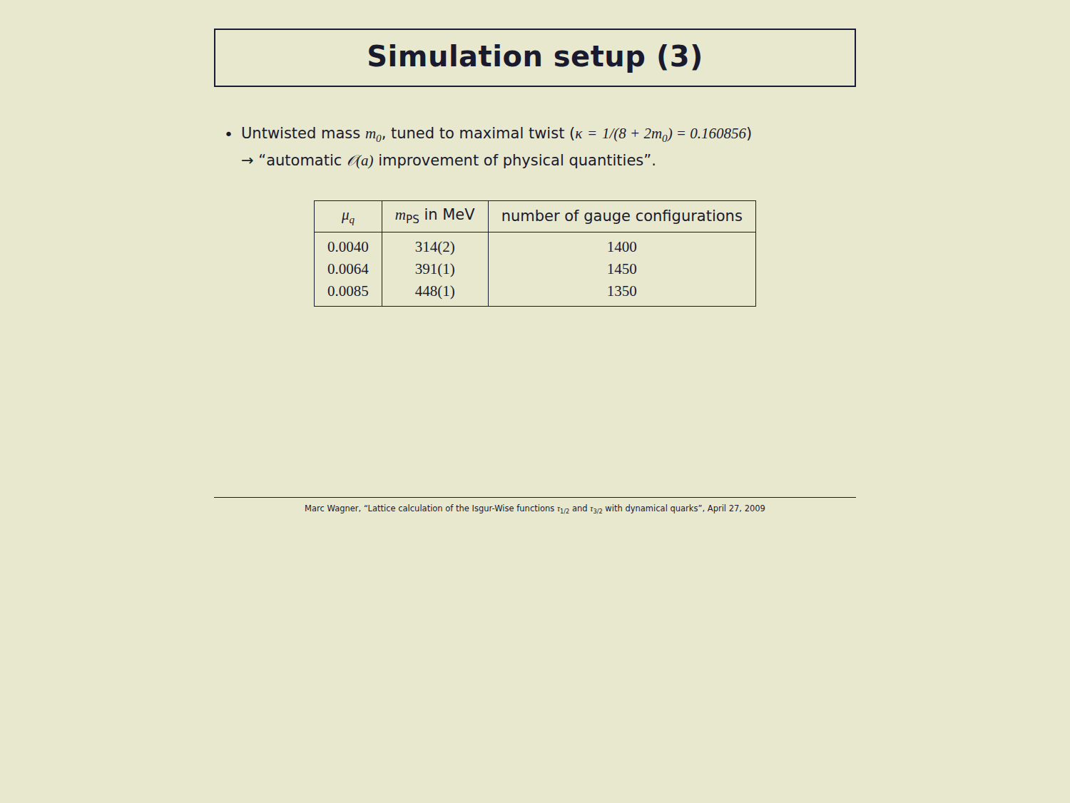Simulation setup (3)
Untwisted mass m0, tuned to maximal twist (κ = 1/(8 + 2 m0) = 0.160856) → “automatic 𝒪(a) improvement of physical quantities”.
| μ q | m PS in MeV | number of gauge configurations |
| --- | --- | --- |
| 0.0040 | 314(2) | 1400 |
| 0.0064 | 391(1) | 1450 |
| 0.0085 | 448(1) | 1350 |
Marc Wagner, “Lattice calculation of the Isgur-Wise functions τ1/2 and τ3/2 with dynamical quarks”, April 27, 2009